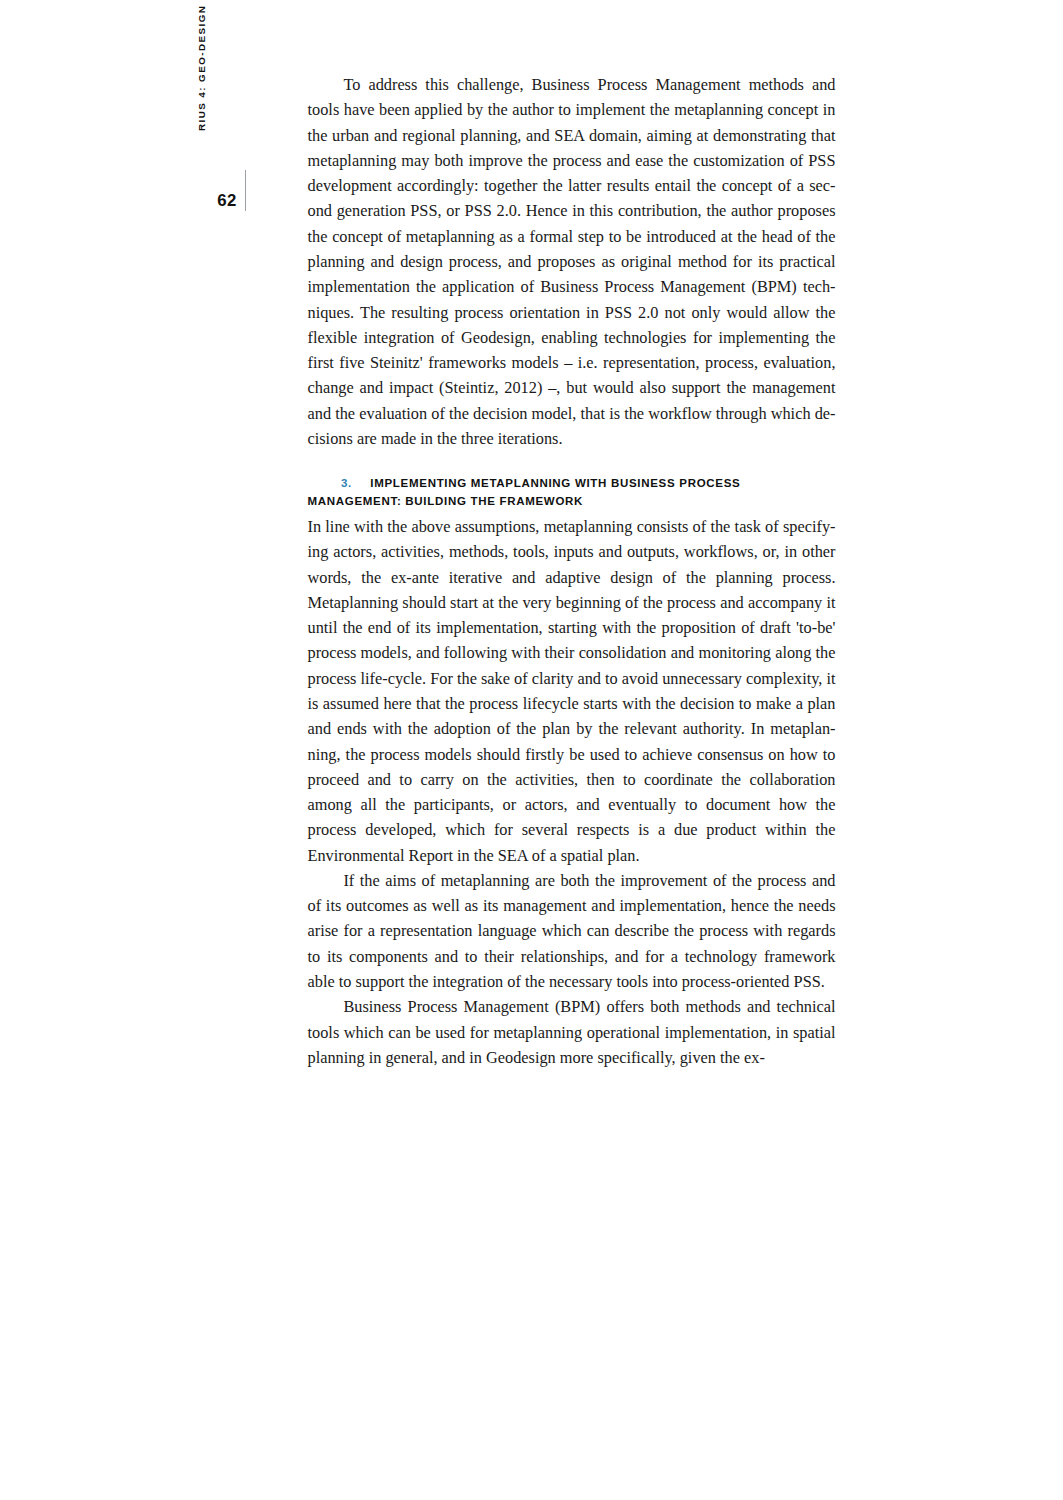62
RIUS 4: Geo-design
To address this challenge, Business Process Management methods and tools have been applied by the author to implement the metaplanning concept in the urban and regional planning, and SEA domain, aiming at demonstrating that metaplanning may both improve the process and ease the customization of PSS development accordingly: together the latter results entail the concept of a second generation PSS, or PSS 2.0. Hence in this contribution, the author proposes the concept of metaplanning as a formal step to be introduced at the head of the planning and design process, and proposes as original method for its practical implementation the application of Business Process Management (BPM) techniques. The resulting process orientation in PSS 2.0 not only would allow the flexible integration of Geodesign, enabling technologies for implementing the first five Steinitz' frameworks models – i.e. representation, process, evaluation, change and impact (Steintiz, 2012) –, but would also support the management and the evaluation of the decision model, that is the workflow through which decisions are made in the three iterations.
3. Implementing metaplanning with Business Process Management: building the framework
In line with the above assumptions, metaplanning consists of the task of specifying actors, activities, methods, tools, inputs and outputs, workflows, or, in other words, the ex-ante iterative and adaptive design of the planning process. Metaplanning should start at the very beginning of the process and accompany it until the end of its implementation, starting with the proposition of draft 'to-be' process models, and following with their consolidation and monitoring along the process life-cycle. For the sake of clarity and to avoid unnecessary complexity, it is assumed here that the process lifecycle starts with the decision to make a plan and ends with the adoption of the plan by the relevant authority. In metaplanning, the process models should firstly be used to achieve consensus on how to proceed and to carry on the activities, then to coordinate the collaboration among all the participants, or actors, and eventually to document how the process developed, which for several respects is a due product within the Environmental Report in the SEA of a spatial plan.
If the aims of metaplanning are both the improvement of the process and of its outcomes as well as its management and implementation, hence the needs arise for a representation language which can describe the process with regards to its components and to their relationships, and for a technology framework able to support the integration of the necessary tools into process-oriented PSS.
Business Process Management (BPM) offers both methods and technical tools which can be used for metaplanning operational implementation, in spatial planning in general, and in Geodesign more specifically, given the ex-